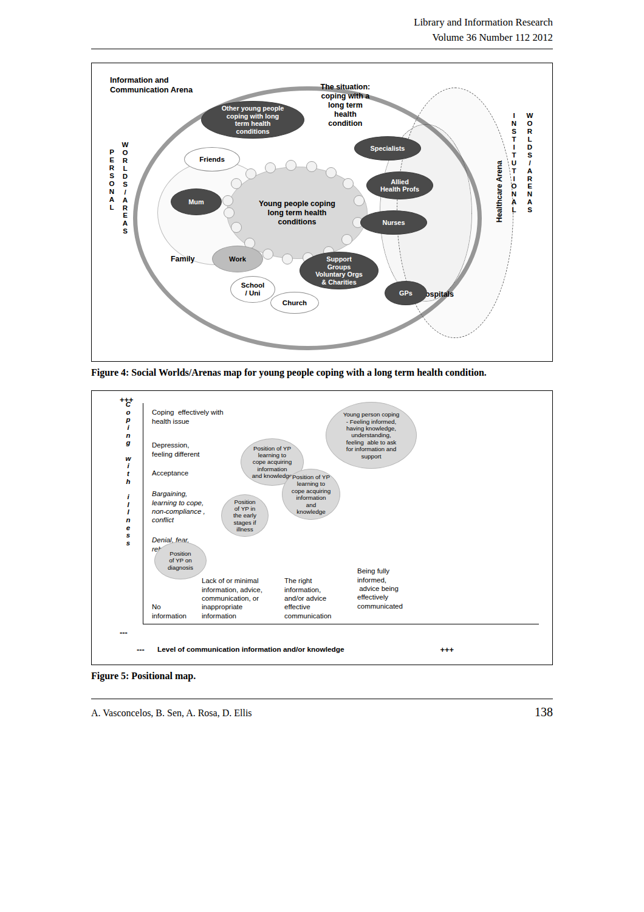Library and Information Research Volume 36 Number 112 2012
Information and
Communication Arena
The situation:
coping with a
long term
health
condition
PERSONAL
WORLDS/AREAS
INSTITUTIONAL
WORLDS/ARENAS
Healthcare Arena
Hospitals
Family
Young people coping
long term health
conditions
Other young people
coping with long
term health
conditions
Friends
Mum
Work
School
/ Uni
Church
Support
Groups
Voluntary Orgs
& Charities
Specialists
Allied
Health Profs
Nurses
GPs
Figure 4: Social Worlds/Arenas map for young people coping with a long term health condition.
+++
Coping with illness
---
Coping effectively with
health issue
Depression,
feeling different
Acceptance
Bargaining,
learning to cope,
non-compliance ,
conflict
Denial, fear,
rebellion,
No
information
Lack of or minimal
information, advice,
communication, or
inappropriate
information
The right
information,
and/or advice
effective
communication
Being fully
informed,
advice being
effectively
communicated
Position
of YP on
diagnosis
Position
of YP in
the early
stages if
illness
Position of YP
learning to
cope acquiring
information
and knowledge
Position of YP
learning to
cope acquiring
information
and
knowledge
Young person coping
- Feeling informed,
having knowledge,
understanding,
feeling able to ask
for information and
support
---
Level of communication information and/or knowledge
+++
Figure 5: Positional map.
A. Vasconcelos, B. Sen, A. Rosa, D. Ellis 138